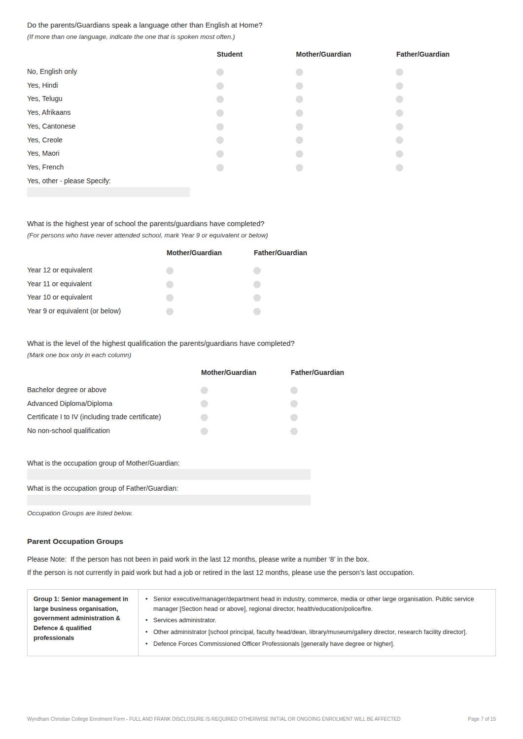Do the parents/Guardians speak a language other than English at Home?
(If more than one language, indicate the one that is spoken most often.)
| | Student | Mother/Guardian | Father/Guardian |
| --- | --- | --- | --- |
| No, English only | | | |
| Yes, Hindi | | | |
| Yes, Telugu | | | |
| Yes, Afrikaans | | | |
| Yes, Cantonese | | | |
| Yes, Creole | | | |
| Yes, Maori | | | |
| Yes, French | | | |
| Yes, other - please Specify: | | | |
What is the highest year of school the parents/guardians have completed?
(For persons who have never attended school, mark Year 9 or equivalent or below)
| | Mother/Guardian | Father/Guardian | |
| --- | --- | --- | --- |
| Year 12 or equivalent | | | |
| Year 11 or equivalent | | | |
| Year 10 or equivalent | | | |
| Year 9 or equivalent (or below) | | | |
What is the level of the highest qualification the parents/guardians have completed?
(Mark one box only in each column)
| | Mother/Guardian | Father/Guardian | |
| --- | --- | --- | --- |
| Bachelor degree or above | | | |
| Advanced Diploma/Diploma | | | |
| Certificate I to IV (including trade certificate) | | | |
| No non-school qualification | | | |
What is the occupation group of Mother/Guardian:
What is the occupation group of Father/Guardian:
Occupation Groups are listed below.
Parent Occupation Groups
Please Note: If the person has not been in paid work in the last 12 months, please write a number ‘8’ in the box.
If the person is not currently in paid work but had a job or retired in the last 12 months, please use the person’s last occupation.
| Group 1: Senior management in large business organisation, government administration & Defence & qualified professionals | Senior executive/manager/department head in industry, commerce, media or other large organisation. Public service manager [Section head or above], regional director, health/education/police/fire. Services administrator. Other administrator [school principal, faculty head/dean, library/museum/gallery director, research facility director]. Defence Forces Commissioned Officer Professionals [generally have degree or higher]. |
Wyndham Christian College Enrolment Form - FULL AND FRANK DISCLOSURE IS REQUIRED OTHERWISE INITIAL OR ONGOING ENROLMENT WILL BE AFFECTED Page 7 of 15